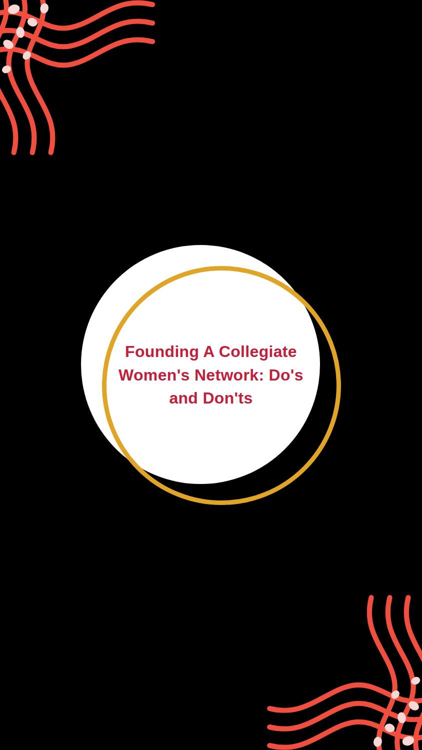Founding A Collegiate Women's Network: Do's and Don'ts